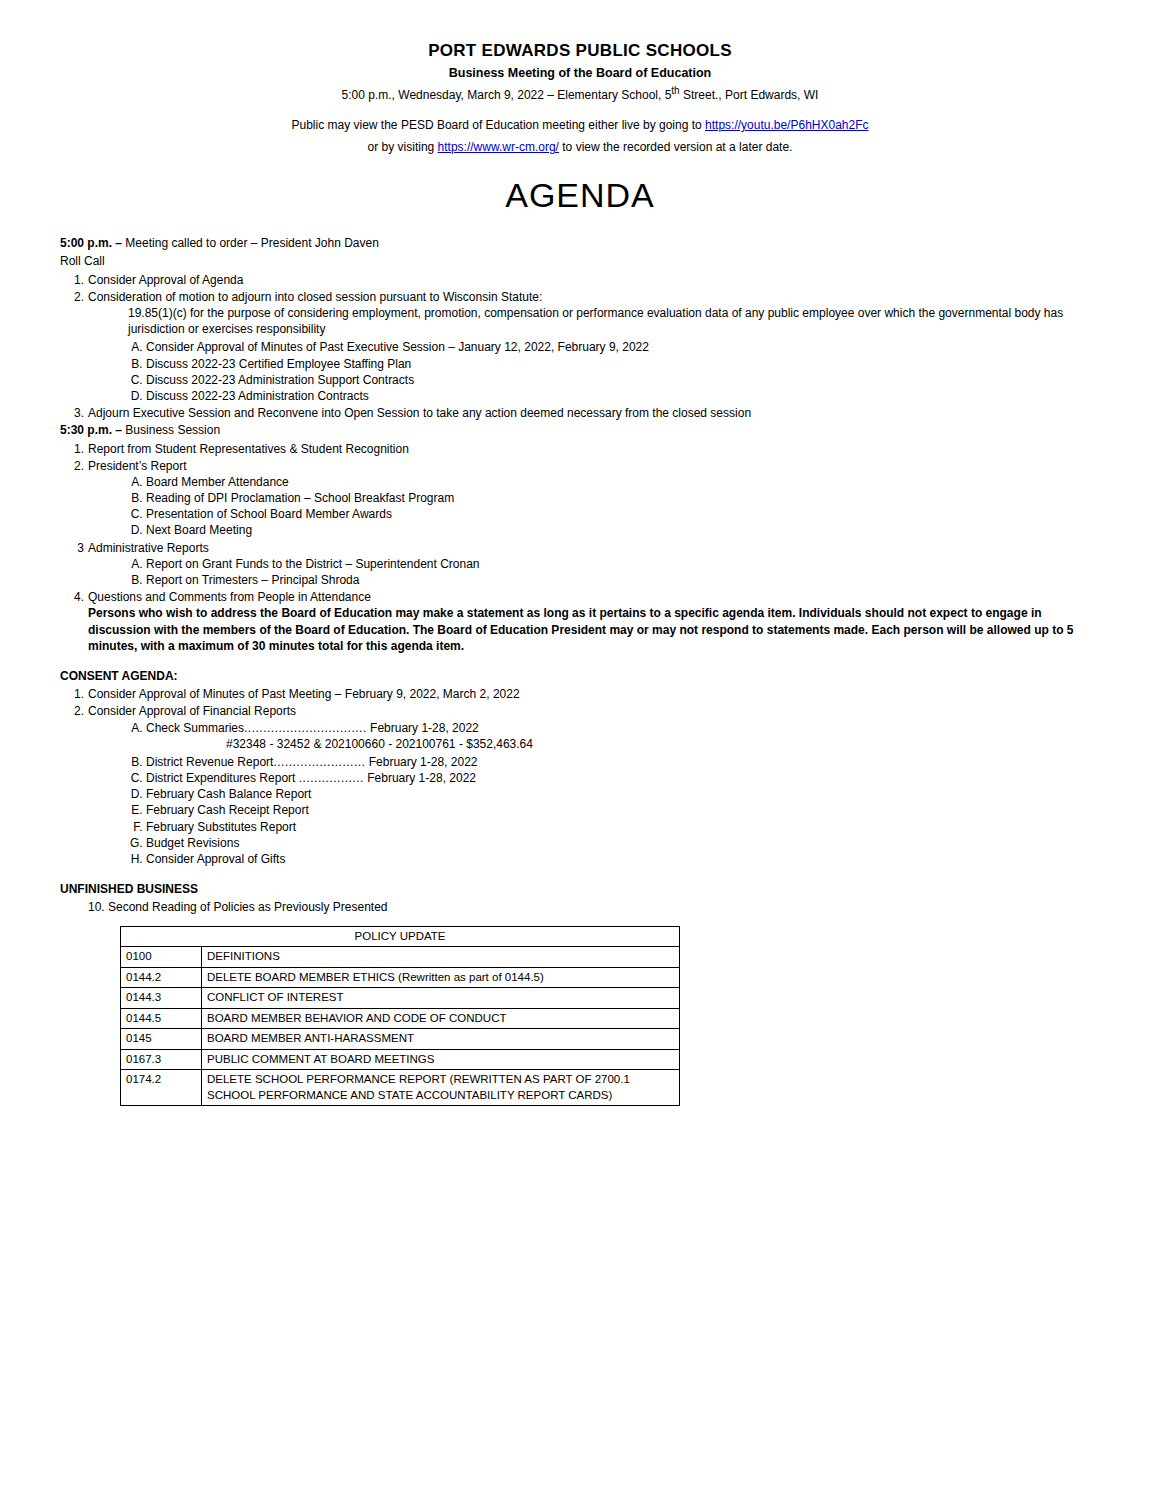PORT EDWARDS PUBLIC SCHOOLS
Business Meeting of the Board of Education
5:00 p.m., Wednesday, March 9, 2022 – Elementary School, 5th Street., Port Edwards, WI
Public may view the PESD Board of Education meeting either live by going to https://youtu.be/P6hHX0ah2Fc
or by visiting https://www.wr-cm.org/ to view the recorded version at a later date.
AGENDA
5:00 p.m. – Meeting called to order – President John Daven
Roll Call
Consider Approval of Agenda
Consideration of motion to adjourn into closed session pursuant to Wisconsin Statute:
19.85(1)(c) for the purpose of considering employment, promotion, compensation or performance evaluation data of any public employee over which the governmental body has jurisdiction or exercises responsibility
Consider Approval of Minutes of Past Executive Session – January 12, 2022, February 9, 2022
Discuss 2022-23 Certified Employee Staffing Plan
Discuss 2022-23 Administration Support Contracts
Discuss 2022-23 Administration Contracts
Adjourn Executive Session and Reconvene into Open Session to take any action deemed necessary from the closed session
5:30 p.m. – Business Session
Report from Student Representatives & Student Recognition
President’s Report
Board Member Attendance
Reading of DPI Proclamation – School Breakfast Program
Presentation of School Board Member Awards
Next Board Meeting
Administrative Reports
Report on Grant Funds to the District – Superintendent Cronan
Report on Trimesters – Principal Shroda
Questions and Comments from People in Attendance
Persons who wish to address the Board of Education may make a statement as long as it pertains to a specific agenda item. Individuals should not expect to engage in discussion with the members of the Board of Education. The Board of Education President may or may not respond to statements made. Each person will be allowed up to 5 minutes, with a maximum of 30 minutes total for this agenda item.
CONSENT AGENDA:
Consider Approval of Minutes of Past Meeting – February 9, 2022, March 2, 2022
Consider Approval of Financial Reports
Check Summaries................................ February 1-28, 2022
#32348 - 32452 & 202100660 - 202100761 - $352,463.64
District Revenue Report........................ February 1-28, 2022
District Expenditures Report ................. February 1-28, 2022
February Cash Balance Report
February Cash Receipt Report
February Substitutes Report
Budget Revisions
Consider Approval of Gifts
UNFINISHED BUSINESS
10. Second Reading of Policies as Previously Presented
| POLICY UPDATE |
| --- |
| 0100 | DEFINITIONS |
| 0144.2 | DELETE BOARD MEMBER ETHICS (Rewritten as part of 0144.5) |
| 0144.3 | CONFLICT OF INTEREST |
| 0144.5 | BOARD MEMBER BEHAVIOR AND CODE OF CONDUCT |
| 0145 | BOARD MEMBER ANTI-HARASSMENT |
| 0167.3 | PUBLIC COMMENT AT BOARD MEETINGS |
| 0174.2 | DELETE SCHOOL PERFORMANCE REPORT (REWRITTEN AS PART OF 2700.1 SCHOOL PERFORMANCE AND STATE ACCOUNTABILITY REPORT CARDS) |